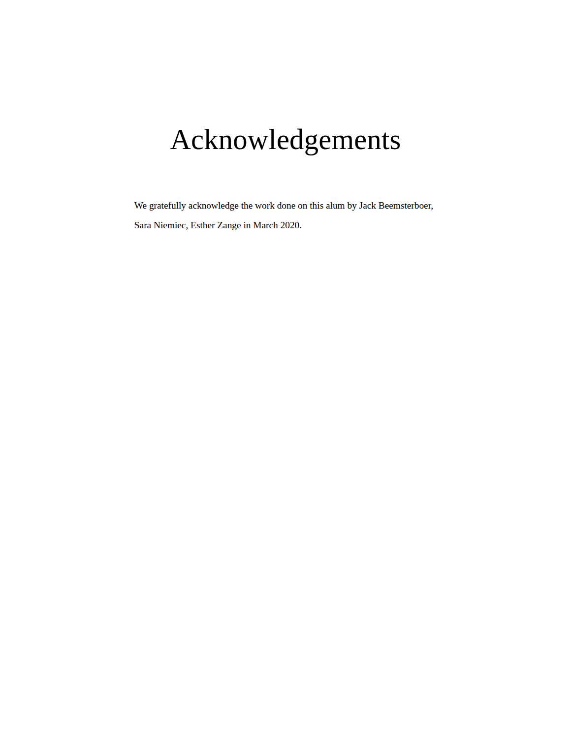Acknowledgements
We gratefully acknowledge the work done on this alum by Jack Beemsterboer, Sara Niemiec, Esther Zange in March 2020.